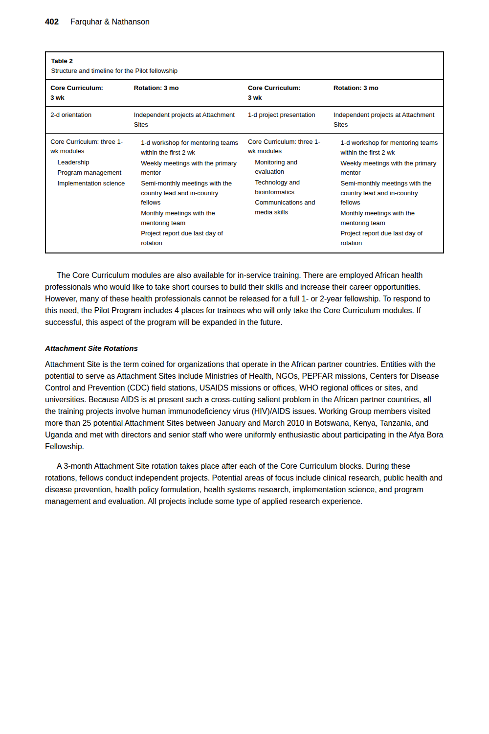402 Farquhar & Nathanson
Table 2 Structure and timeline for the Pilot fellowship
| Core Curriculum: 3 wk | Rotation: 3 mo | Core Curriculum: 3 wk | Rotation: 3 mo |
| --- | --- | --- | --- |
| 2-d orientation | Independent projects at Attachment Sites | 1-d project presentation | Independent projects at Attachment Sites |
| Core Curriculum: three 1-wk modules Leadership Program management Implementation science | 1-d workshop for mentoring teams within the first 2 wk Weekly meetings with the primary mentor Semi-monthly meetings with the country lead and in-country fellows Monthly meetings with the mentoring team Project report due last day of rotation | Core Curriculum: three 1-wk modules Monitoring and evaluation Technology and bioinformatics Communications and media skills | 1-d workshop for mentoring teams within the first 2 wk Weekly meetings with the primary mentor Semi-monthly meetings with the country lead and in-country fellows Monthly meetings with the mentoring team Project report due last day of rotation |
The Core Curriculum modules are also available for in-service training. There are employed African health professionals who would like to take short courses to build their skills and increase their career opportunities. However, many of these health professionals cannot be released for a full 1- or 2-year fellowship. To respond to this need, the Pilot Program includes 4 places for trainees who will only take the Core Curriculum modules. If successful, this aspect of the program will be expanded in the future.
Attachment Site Rotations
Attachment Site is the term coined for organizations that operate in the African partner countries. Entities with the potential to serve as Attachment Sites include Ministries of Health, NGOs, PEPFAR missions, Centers for Disease Control and Prevention (CDC) field stations, USAIDS missions or offices, WHO regional offices or sites, and universities. Because AIDS is at present such a cross-cutting salient problem in the African partner countries, all the training projects involve human immunodeficiency virus (HIV)/AIDS issues. Working Group members visited more than 25 potential Attachment Sites between January and March 2010 in Botswana, Kenya, Tanzania, and Uganda and met with directors and senior staff who were uniformly enthusiastic about participating in the Afya Bora Fellowship.
A 3-month Attachment Site rotation takes place after each of the Core Curriculum blocks. During these rotations, fellows conduct independent projects. Potential areas of focus include clinical research, public health and disease prevention, health policy formulation, health systems research, implementation science, and program management and evaluation. All projects include some type of applied research experience.